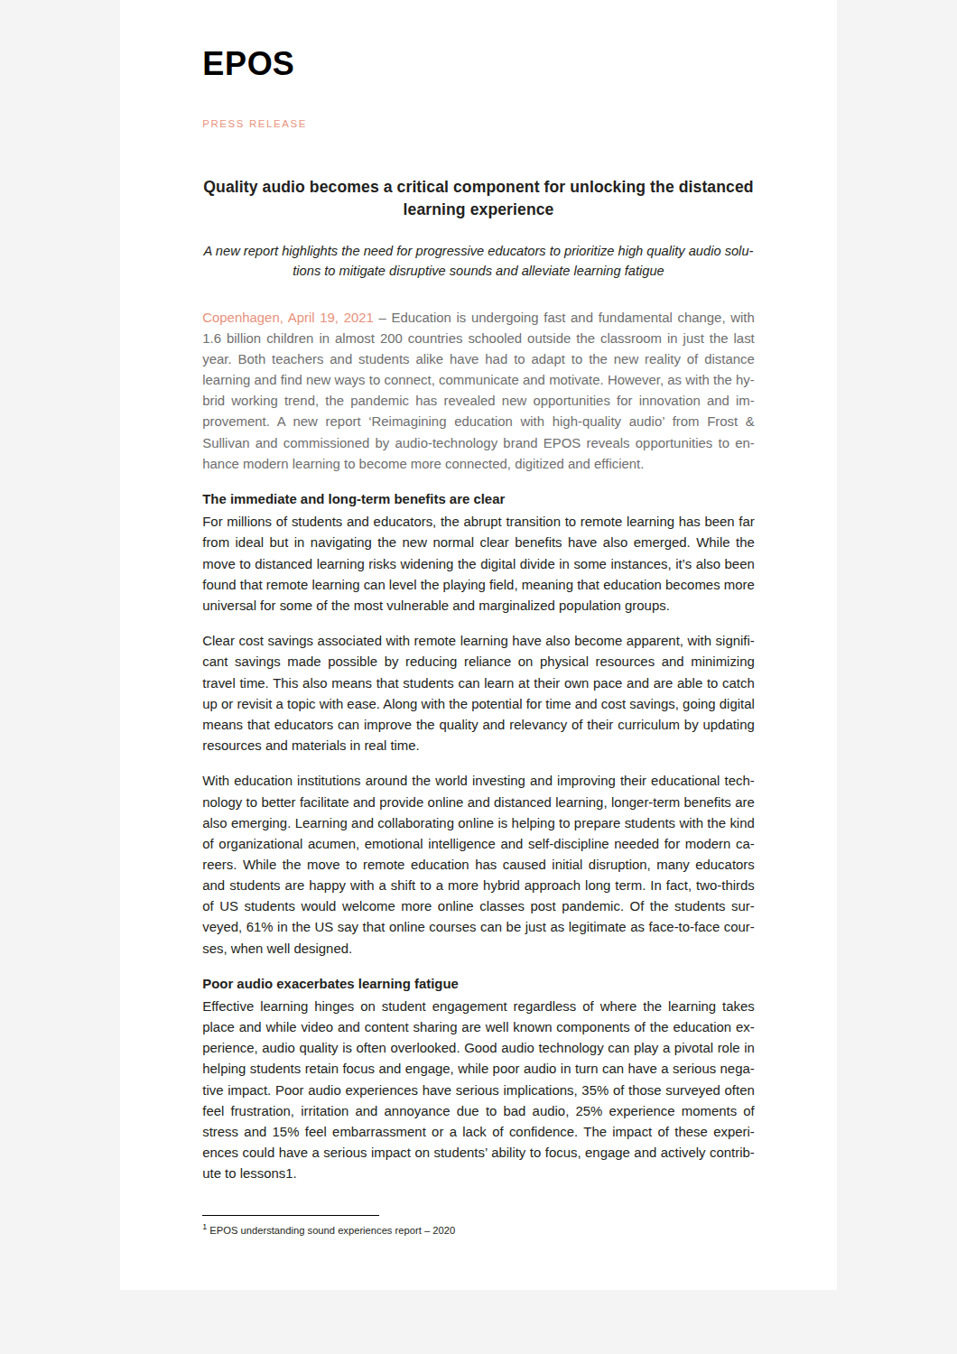EPOS
Press release
Quality audio becomes a critical component for unlocking the distanced learning experience
A new report highlights the need for progressive educators to prioritize high quality audio solutions to mitigate disruptive sounds and alleviate learning fatigue
Copenhagen, April 19, 2021 – Education is undergoing fast and fundamental change, with 1.6 billion children in almost 200 countries schooled outside the classroom in just the last year. Both teachers and students alike have had to adapt to the new reality of distance learning and find new ways to connect, communicate and motivate. However, as with the hybrid working trend, the pandemic has revealed new opportunities for innovation and improvement. A new report ‘Reimagining education with high-quality audio’ from Frost & Sullivan and commissioned by audio-technology brand EPOS reveals opportunities to enhance modern learning to become more connected, digitized and efficient.
The immediate and long-term benefits are clear
For millions of students and educators, the abrupt transition to remote learning has been far from ideal but in navigating the new normal clear benefits have also emerged. While the move to distanced learning risks widening the digital divide in some instances, it’s also been found that remote learning can level the playing field, meaning that education becomes more universal for some of the most vulnerable and marginalized population groups.
Clear cost savings associated with remote learning have also become apparent, with significant savings made possible by reducing reliance on physical resources and minimizing travel time. This also means that students can learn at their own pace and are able to catch up or revisit a topic with ease. Along with the potential for time and cost savings, going digital means that educators can improve the quality and relevancy of their curriculum by updating resources and materials in real time.
With education institutions around the world investing and improving their educational technology to better facilitate and provide online and distanced learning, longer-term benefits are also emerging. Learning and collaborating online is helping to prepare students with the kind of organizational acumen, emotional intelligence and self-discipline needed for modern careers. While the move to remote education has caused initial disruption, many educators and students are happy with a shift to a more hybrid approach long term. In fact, two-thirds of US students would welcome more online classes post pandemic. Of the students surveyed, 61% in the US say that online courses can be just as legitimate as face-to-face courses, when well designed.
Poor audio exacerbates learning fatigue
Effective learning hinges on student engagement regardless of where the learning takes place and while video and content sharing are well known components of the education experience, audio quality is often overlooked. Good audio technology can play a pivotal role in helping students retain focus and engage, while poor audio in turn can have a serious negative impact. Poor audio experiences have serious implications, 35% of those surveyed often feel frustration, irritation and annoyance due to bad audio, 25% experience moments of stress and 15% feel embarrassment or a lack of confidence. The impact of these experiences could have a serious impact on students’ ability to focus, engage and actively contribute to lessons1.
1 EPOS understanding sound experiences report – 2020